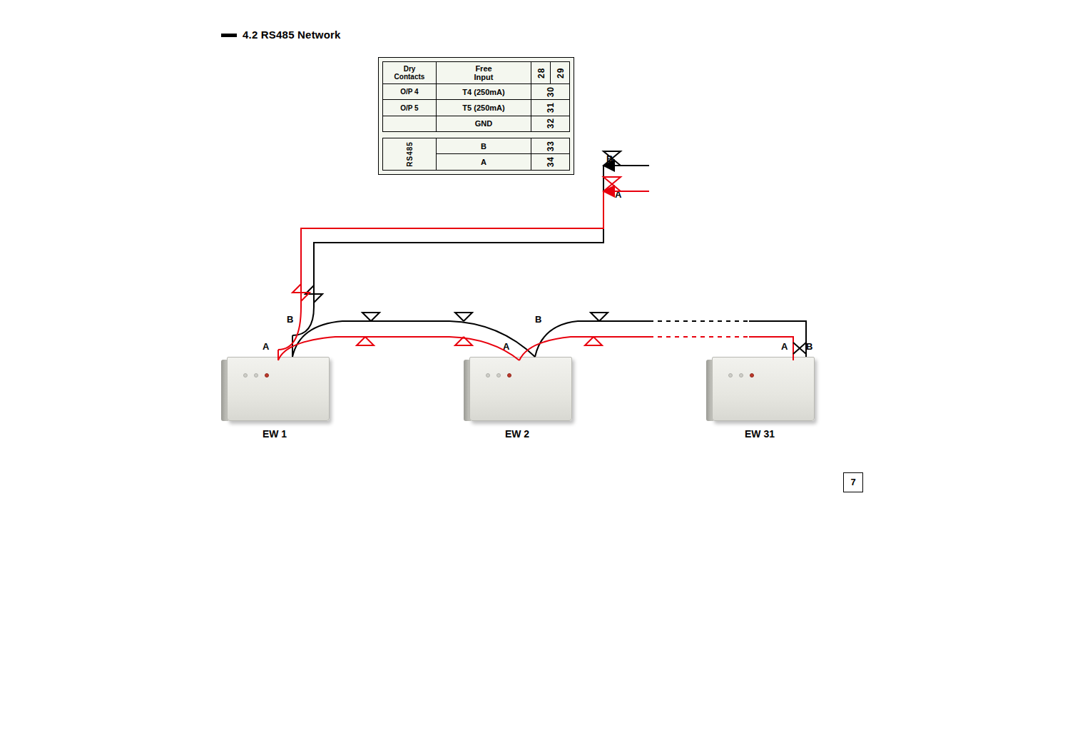4.2 RS485 Network
| Dry Contacts | Free Input | 28 | 29 |
| O/P 4 | T4 (250mA) | 30 |
| O/P 5 | T5 (250mA) | 31 |
| | GND | 32 |
| RS485 | B | 33 |
| A | 34 |
B A B A B A A B
EW 1
EW 2
EW 31
7